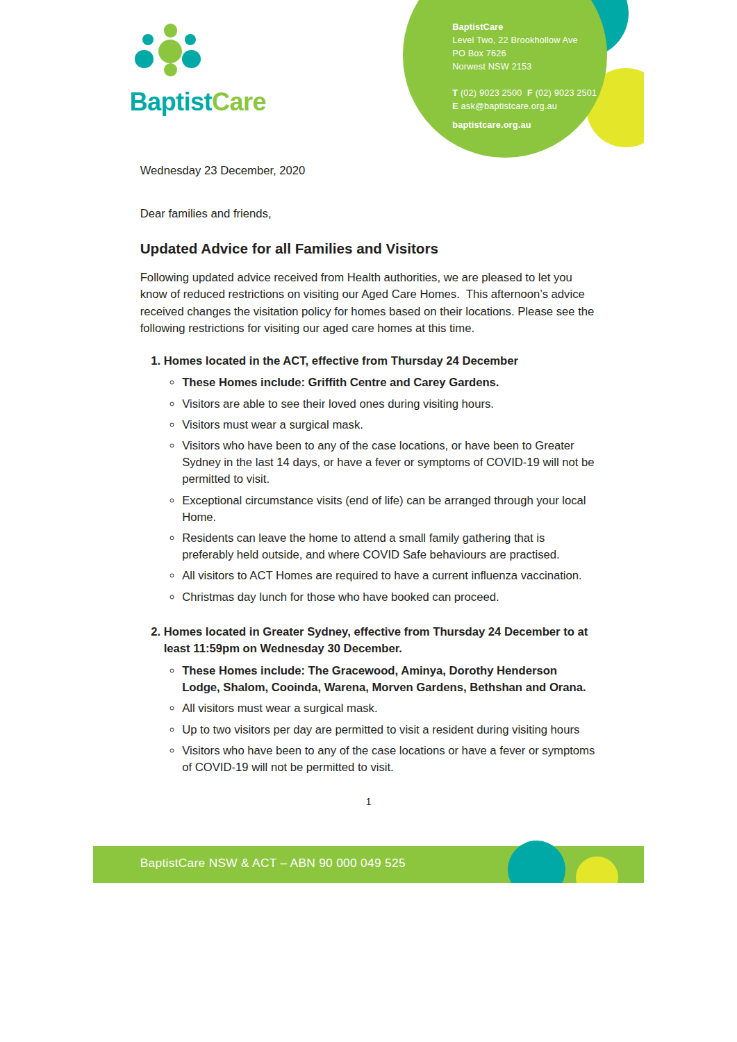Baptist Care
BaptistCare
Level Two, 22 Brookhollow Ave
PO Box 7626
Norwest NSW 2153
T (02) 9023 2500 F (02) 9023 2501
E ask@baptistcare.org.au baptistcare.org.au
Wednesday 23 December, 2020
Dear families and friends,
Updated Advice for all Families and Visitors
Following updated advice received from Health authorities, we are pleased to let you know of reduced restrictions on visiting our Aged Care Homes. This afternoon’s advice received changes the visitation policy for homes based on their locations. Please see the following restrictions for visiting our aged care homes at this time.
Homes located in the ACT, effective from Thursday 24 December
These Homes include: Griffith Centre and Carey Gardens.
Visitors are able to see their loved ones during visiting hours.
Visitors must wear a surgical mask.
Visitors who have been to any of the case locations, or have been to Greater Sydney in the last 14 days, or have a fever or symptoms of COVID-19 will not be permitted to visit.
Exceptional circumstance visits (end of life) can be arranged through your local Home.
Residents can leave the home to attend a small family gathering that is preferably held outside, and where COVID Safe behaviours are practised.
All visitors to ACT Homes are required to have a current influenza vaccination.
Christmas day lunch for those who have booked can proceed.
Homes located in Greater Sydney, effective from Thursday 24 December to at least 11:59pm on Wednesday 30 December.
These Homes include: The Gracewood, Aminya, Dorothy Henderson Lodge, Shalom, Cooinda, Warena, Morven Gardens, Bethshan and Orana.
All visitors must wear a surgical mask.
Up to two visitors per day are permitted to visit a resident during visiting hours
Visitors who have been to any of the case locations or have a fever or symptoms of COVID-19 will not be permitted to visit.
1
BaptistCare NSW & ACT – ABN 90 000 049 525